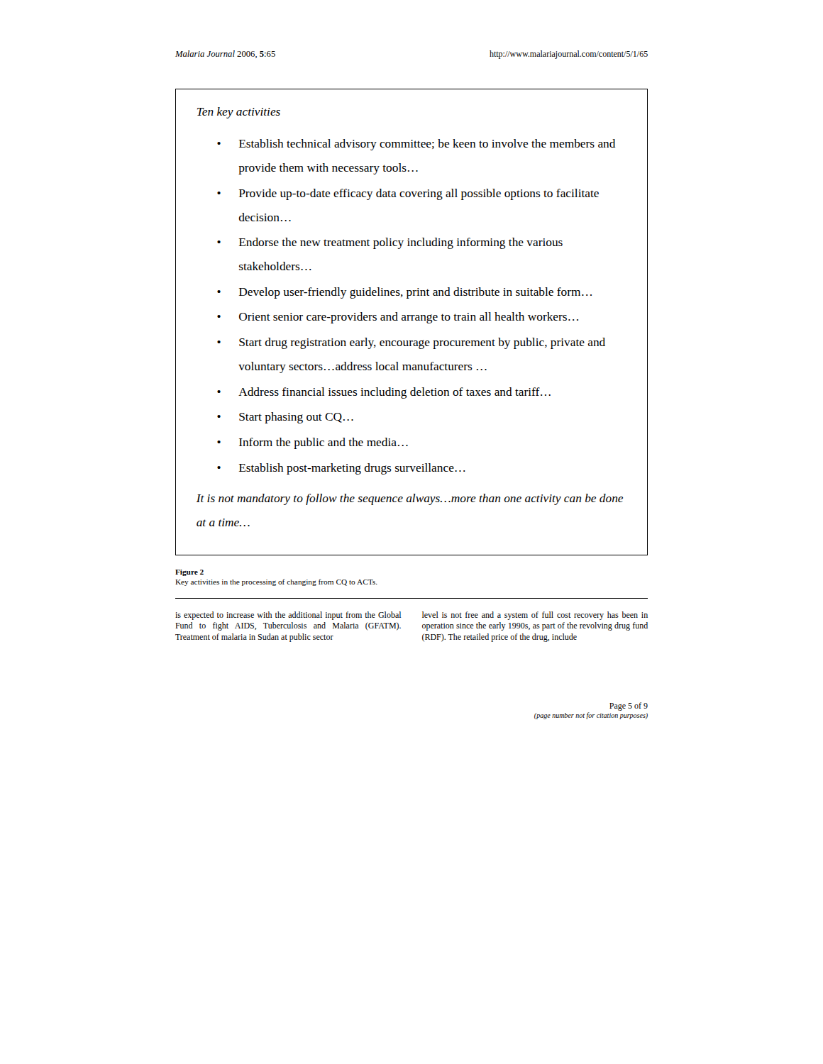Malaria Journal 2006, 5:65
http://www.malariajournal.com/content/5/1/65
Ten key activities
Establish technical advisory committee; be keen to involve the members and provide them with necessary tools…
Provide up-to-date efficacy data covering all possible options to facilitate decision…
Endorse the new treatment policy including informing the various stakeholders…
Develop user-friendly guidelines, print and distribute in suitable form…
Orient senior care-providers and arrange to train all health workers…
Start drug registration early, encourage procurement by public, private and voluntary sectors…address local manufacturers …
Address financial issues including deletion of taxes and tariff…
Start phasing out CQ…
Inform the public and the media…
Establish post-marketing drugs surveillance…
It is not mandatory to follow the sequence always…more than one activity can be done at a time…
Figure 2 Key activities in the processing of changing from CQ to ACTs.
is expected to increase with the additional input from the Global Fund to fight AIDS, Tuberculosis and Malaria (GFATM). Treatment of malaria in Sudan at public sector
level is not free and a system of full cost recovery has been in operation since the early 1990s, as part of the revolving drug fund (RDF). The retailed price of the drug, include
Page 5 of 9
(page number not for citation purposes)